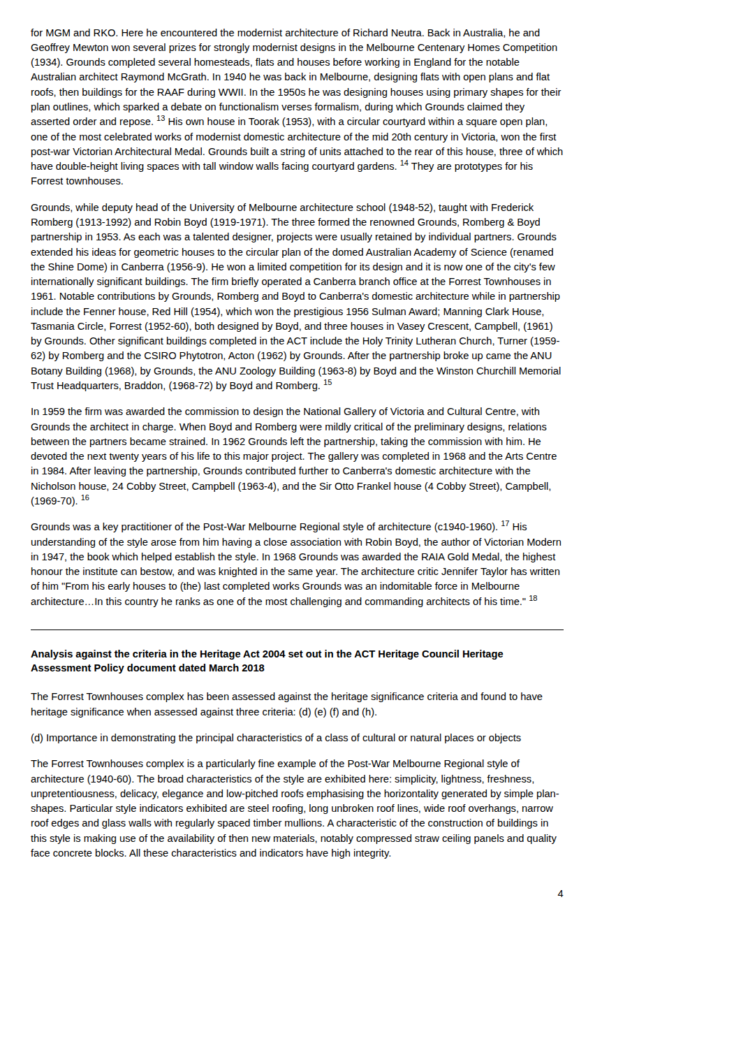for MGM and RKO. Here he encountered the modernist architecture of Richard Neutra. Back in Australia, he and Geoffrey Mewton won several prizes for strongly modernist designs in the Melbourne Centenary Homes Competition (1934). Grounds completed several homesteads, flats and houses before working in England for the notable Australian architect Raymond McGrath. In 1940 he was back in Melbourne, designing flats with open plans and flat roofs, then buildings for the RAAF during WWII. In the 1950s he was designing houses using primary shapes for their plan outlines, which sparked a debate on functionalism verses formalism, during which Grounds claimed they asserted order and repose. 13 His own house in Toorak (1953), with a circular courtyard within a square open plan, one of the most celebrated works of modernist domestic architecture of the mid 20th century in Victoria, won the first post-war Victorian Architectural Medal. Grounds built a string of units attached to the rear of this house, three of which have double-height living spaces with tall window walls facing courtyard gardens. 14 They are prototypes for his Forrest townhouses.
Grounds, while deputy head of the University of Melbourne architecture school (1948-52), taught with Frederick Romberg (1913-1992) and Robin Boyd (1919-1971). The three formed the renowned Grounds, Romberg & Boyd partnership in 1953. As each was a talented designer, projects were usually retained by individual partners. Grounds extended his ideas for geometric houses to the circular plan of the domed Australian Academy of Science (renamed the Shine Dome) in Canberra (1956-9). He won a limited competition for its design and it is now one of the city's few internationally significant buildings. The firm briefly operated a Canberra branch office at the Forrest Townhouses in 1961. Notable contributions by Grounds, Romberg and Boyd to Canberra's domestic architecture while in partnership include the Fenner house, Red Hill (1954), which won the prestigious 1956 Sulman Award; Manning Clark House, Tasmania Circle, Forrest (1952-60), both designed by Boyd, and three houses in Vasey Crescent, Campbell, (1961) by Grounds. Other significant buildings completed in the ACT include the Holy Trinity Lutheran Church, Turner (1959-62) by Romberg and the CSIRO Phytotron, Acton (1962) by Grounds. After the partnership broke up came the ANU Botany Building (1968), by Grounds, the ANU Zoology Building (1963-8) by Boyd and the Winston Churchill Memorial Trust Headquarters, Braddon, (1968-72) by Boyd and Romberg. 15
In 1959 the firm was awarded the commission to design the National Gallery of Victoria and Cultural Centre, with Grounds the architect in charge. When Boyd and Romberg were mildly critical of the preliminary designs, relations between the partners became strained. In 1962 Grounds left the partnership, taking the commission with him. He devoted the next twenty years of his life to this major project. The gallery was completed in 1968 and the Arts Centre in 1984. After leaving the partnership, Grounds contributed further to Canberra's domestic architecture with the Nicholson house, 24 Cobby Street, Campbell (1963-4), and the Sir Otto Frankel house (4 Cobby Street), Campbell, (1969-70). 16
Grounds was a key practitioner of the Post-War Melbourne Regional style of architecture (c1940-1960). 17 His understanding of the style arose from him having a close association with Robin Boyd, the author of Victorian Modern in 1947, the book which helped establish the style. In 1968 Grounds was awarded the RAIA Gold Medal, the highest honour the institute can bestow, and was knighted in the same year. The architecture critic Jennifer Taylor has written of him "From his early houses to (the) last completed works Grounds was an indomitable force in Melbourne architecture…In this country he ranks as one of the most challenging and commanding architects of his time." 18
Analysis against the criteria in the Heritage Act 2004 set out in the ACT Heritage Council Heritage Assessment Policy document dated March 2018
The Forrest Townhouses complex has been assessed against the heritage significance criteria and found to have heritage significance when assessed against three criteria: (d) (e) (f) and (h).
(d) Importance in demonstrating the principal characteristics of a class of cultural or natural places or objects
The Forrest Townhouses complex is a particularly fine example of the Post-War Melbourne Regional style of architecture (1940-60). The broad characteristics of the style are exhibited here: simplicity, lightness, freshness, unpretentiousness, delicacy, elegance and low-pitched roofs emphasising the horizontality generated by simple plan-shapes. Particular style indicators exhibited are steel roofing, long unbroken roof lines, wide roof overhangs, narrow roof edges and glass walls with regularly spaced timber mullions. A characteristic of the construction of buildings in this style is making use of the availability of then new materials, notably compressed straw ceiling panels and quality face concrete blocks. All these characteristics and indicators have high integrity.
4